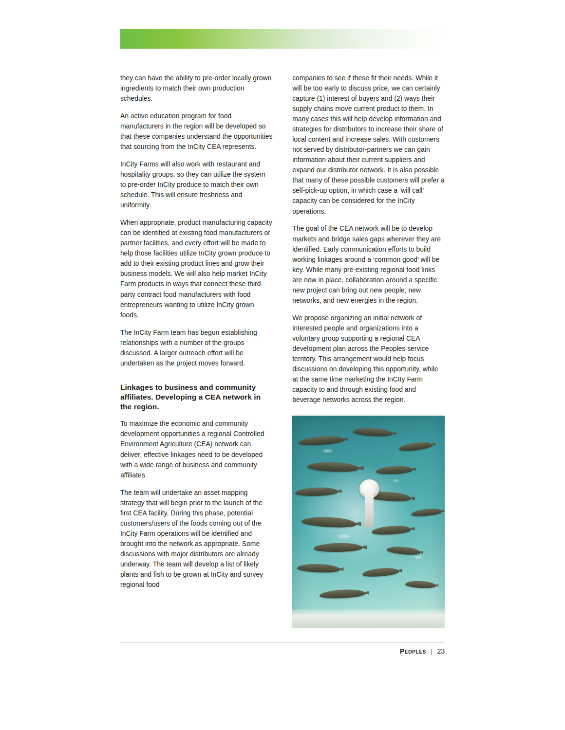they can have the ability to pre-order locally grown ingredients to match their own production schedules.
An active education program for food manufacturers in the region will be developed so that these companies understand the opportunities that sourcing from the InCity CEA represents.
InCity Farms will also work with restaurant and hospitality groups, so they can utilize the system to pre-order InCity produce to match their own schedule. This will ensure freshness and uniformity.
When appropriate, product manufacturing capacity can be identified at existing food manufacturers or partner facilities, and every effort will be made to help those facilities utilize InCity grown produce to add to their existing product lines and grow their business models. We will also help market InCity Farm products in ways that connect these third-party contract food manufacturers with food entrepreneurs wanting to utilize InCity grown foods.
The InCity Farm team has begun establishing relationships with a number of the groups discussed. A larger outreach effort will be undertaken as the project moves forward.
Linkages to business and community affiliates. Developing a CEA network in the region.
To maximize the economic and community development opportunities a regional Controlled Environment Agriculture (CEA) network can deliver, effective linkages need to be developed with a wide range of business and community affiliates.
The team will undertake an asset mapping strategy that will begin prior to the launch of the first CEA facility. During this phase, potential customers/users of the foods coming out of the InCity Farm operations will be identified and brought into the network as appropriate. Some discussions with major distributors are already underway. The team will develop a list of likely plants and fish to be grown at InCity and survey regional food
companies to see if these fit their needs. While it will be too early to discuss price, we can certainly capture (1) interest of buyers and (2) ways their supply chains move current product to them. In many cases this will help develop information and strategies for distributors to increase their share of local content and increase sales. With customers not served by distributor-partners we can gain information about their current suppliers and expand our distributor network. It is also possible that many of these possible customers will prefer a self-pick-up option, in which case a ‘will call’ capacity can be considered for the InCity operations.
The goal of the CEA network will be to develop markets and bridge sales gaps wherever they are identified. Early communication efforts to build working linkages around a ‘common good’ will be key. While many pre-existing regional food links are now in place, collaboration around a specific new project can bring out new people, new networks, and new energies in the region.
We propose organizing an initial network of interested people and organizations into a voluntary group supporting a regional CEA development plan across the Peoples service territory. This arrangement would help focus discussions on developing this opportunity, while at the same time marketing the InCIty Farm capacity to and through existing food and beverage networks across the region.
Peoples | 23